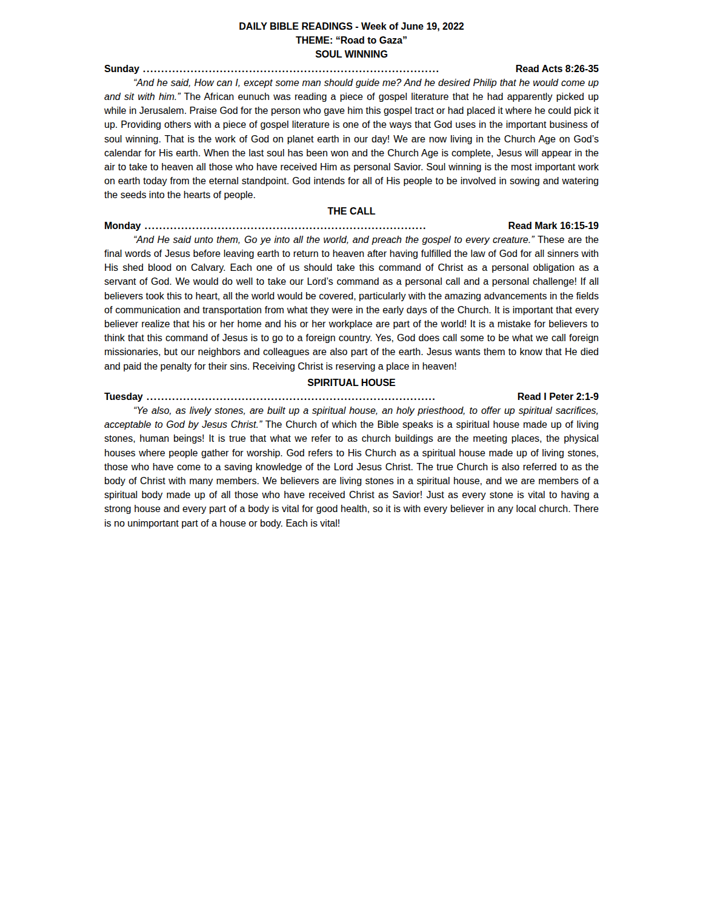DAILY BIBLE READINGS - Week of June 19, 2022
THEME: “Road to Gaza”
SOUL WINNING
Sunday ................................................................................. Read Acts 8:26-35
“And he said, How can I, except some man should guide me? And he desired Philip that he would come up and sit with him.” The African eunuch was reading a piece of gospel literature that he had apparently picked up while in Jerusalem. Praise God for the person who gave him this gospel tract or had placed it where he could pick it up. Providing others with a piece of gospel literature is one of the ways that God uses in the important business of soul winning. That is the work of God on planet earth in our day! We are now living in the Church Age on God’s calendar for His earth. When the last soul has been won and the Church Age is complete, Jesus will appear in the air to take to heaven all those who have received Him as personal Savior. Soul winning is the most important work on earth today from the eternal standpoint. God intends for all of His people to be involved in sowing and watering the seeds into the hearts of people.
THE CALL
Monday ............................................................................. Read Mark 16:15-19
“And He said unto them, Go ye into all the world, and preach the gospel to every creature.” These are the final words of Jesus before leaving earth to return to heaven after having fulfilled the law of God for all sinners with His shed blood on Calvary. Each one of us should take this command of Christ as a personal obligation as a servant of God. We would do well to take our Lord’s command as a personal call and a personal challenge! If all believers took this to heart, all the world would be covered, particularly with the amazing advancements in the fields of communication and transportation from what they were in the early days of the Church. It is important that every believer realize that his or her home and his or her workplace are part of the world! It is a mistake for believers to think that this command of Jesus is to go to a foreign country. Yes, God does call some to be what we call foreign missionaries, but our neighbors and colleagues are also part of the earth. Jesus wants them to know that He died and paid the penalty for their sins. Receiving Christ is reserving a place in heaven!
SPIRITUAL HOUSE
Tuesday ............................................................................... Read I Peter 2:1-9
“Ye also, as lively stones, are built up a spiritual house, an holy priesthood, to offer up spiritual sacrifices, acceptable to God by Jesus Christ.” The Church of which the Bible speaks is a spiritual house made up of living stones, human beings! It is true that what we refer to as church buildings are the meeting places, the physical houses where people gather for worship. God refers to His Church as a spiritual house made up of living stones, those who have come to a saving knowledge of the Lord Jesus Christ. The true Church is also referred to as the body of Christ with many members. We believers are living stones in a spiritual house, and we are members of a spiritual body made up of all those who have received Christ as Savior! Just as every stone is vital to having a strong house and every part of a body is vital for good health, so it is with every believer in any local church. There is no unimportant part of a house or body. Each is vital!